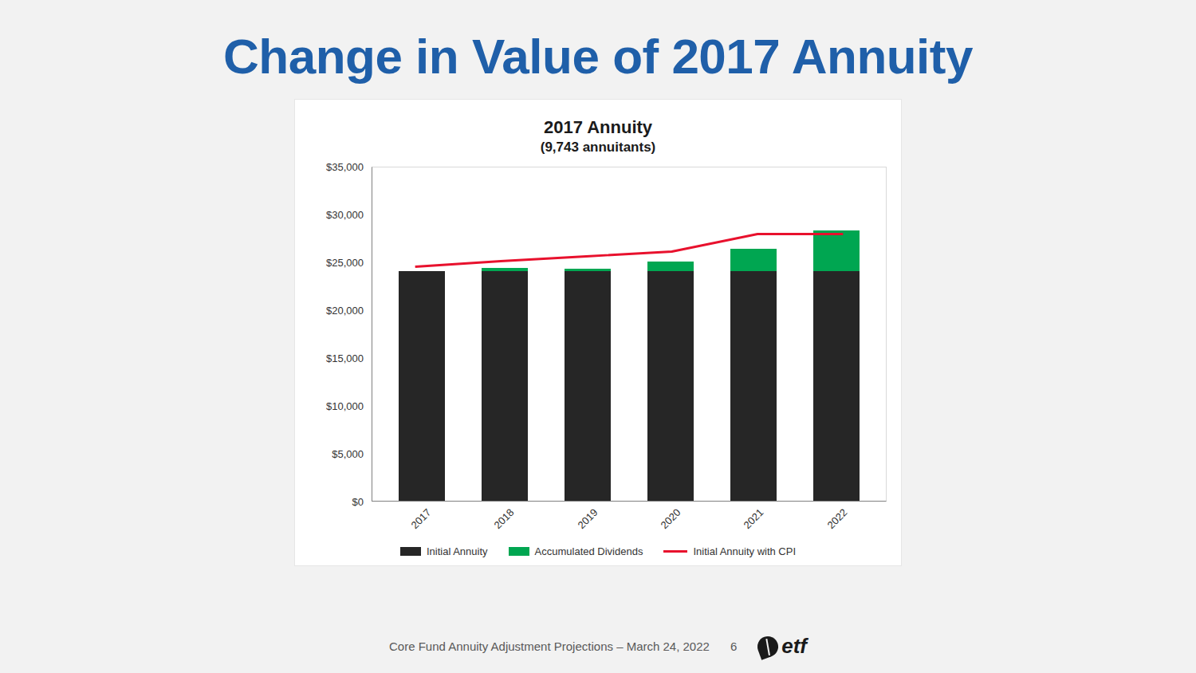Change in Value of 2017 Annuity
2017 Annuity
(9,743 annuitants)
$35,000 $30,000 $25,000 $20,000 $15,000 $10,000 $5,000 $0
2017
2018
2019
2020
2021
2022
Initial Annuity
Accumulated Dividends
Initial Annuity with CPI
Core Fund Annuity Adjustment Projections – March 24, 2022 6 etf